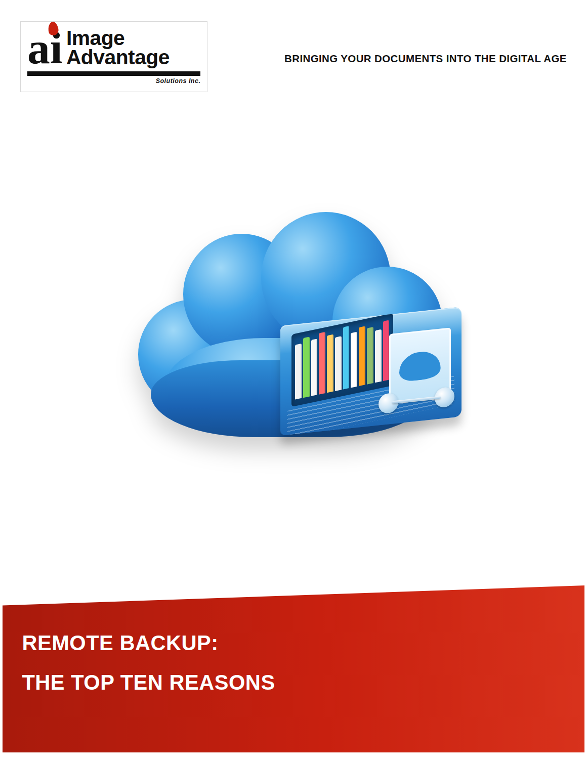ai
Image Advantage
Solutions Inc.
Bringing your documents into the digital age
Remote Backup: The Top Ten Reasons